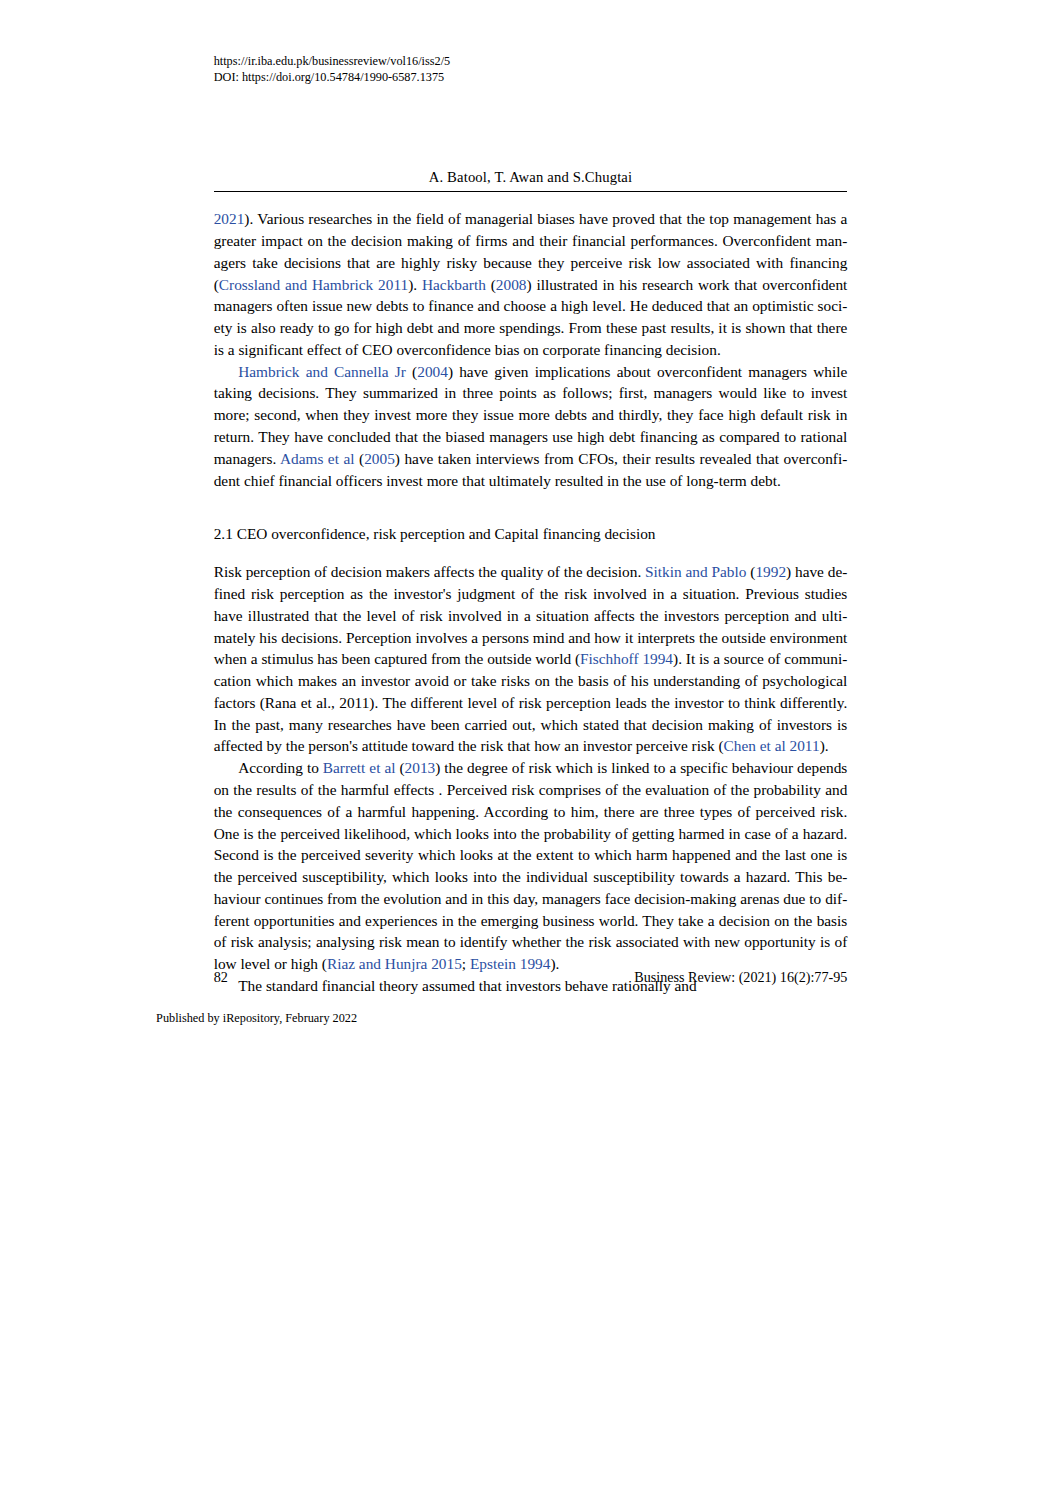https://ir.iba.edu.pk/businessreview/vol16/iss2/5
DOI: https://doi.org/10.54784/1990-6587.1375
A. Batool, T. Awan and S.Chugtai
2021). Various researches in the field of managerial biases have proved that the top management has a greater impact on the decision making of firms and their financial performances. Overconfident managers take decisions that are highly risky because they perceive risk low associated with financing (Crossland and Hambrick 2011). Hackbarth (2008) illustrated in his research work that overconfident managers often issue new debts to finance and choose a high level. He deduced that an optimistic society is also ready to go for high debt and more spendings. From these past results, it is shown that there is a significant effect of CEO overconfidence bias on corporate financing decision.
Hambrick and Cannella Jr (2004) have given implications about overconfident managers while taking decisions. They summarized in three points as follows; first, managers would like to invest more; second, when they invest more they issue more debts and thirdly, they face high default risk in return. They have concluded that the biased managers use high debt financing as compared to rational managers. Adams et al (2005) have taken interviews from CFOs, their results revealed that overconfident chief financial officers invest more that ultimately resulted in the use of long-term debt.
2.1 CEO overconfidence, risk perception and Capital financing decision
Risk perception of decision makers affects the quality of the decision. Sitkin and Pablo (1992) have defined risk perception as the investor's judgment of the risk involved in a situation. Previous studies have illustrated that the level of risk involved in a situation affects the investors perception and ultimately his decisions. Perception involves a persons mind and how it interprets the outside environment when a stimulus has been captured from the outside world (Fischhoff 1994). It is a source of communication which makes an investor avoid or take risks on the basis of his understanding of psychological factors (Rana et al., 2011). The different level of risk perception leads the investor to think differently. In the past, many researches have been carried out, which stated that decision making of investors is affected by the person's attitude toward the risk that how an investor perceive risk (Chen et al 2011).
According to Barrett et al (2013) the degree of risk which is linked to a specific behaviour depends on the results of the harmful effects . Perceived risk comprises of the evaluation of the probability and the consequences of a harmful happening. According to him, there are three types of perceived risk. One is the perceived likelihood, which looks into the probability of getting harmed in case of a hazard. Second is the perceived severity which looks at the extent to which harm happened and the last one is the perceived susceptibility, which looks into the individual susceptibility towards a hazard. This behaviour continues from the evolution and in this day, managers face decision-making arenas due to different opportunities and experiences in the emerging business world. They take a decision on the basis of risk analysis; analysing risk mean to identify whether the risk associated with new opportunity is of low level or high (Riaz and Hunjra 2015; Epstein 1994).
The standard financial theory assumed that investors behave rationally and
82 Business Review: (2021) 16(2):77-95
Published by iRepository, February 2022